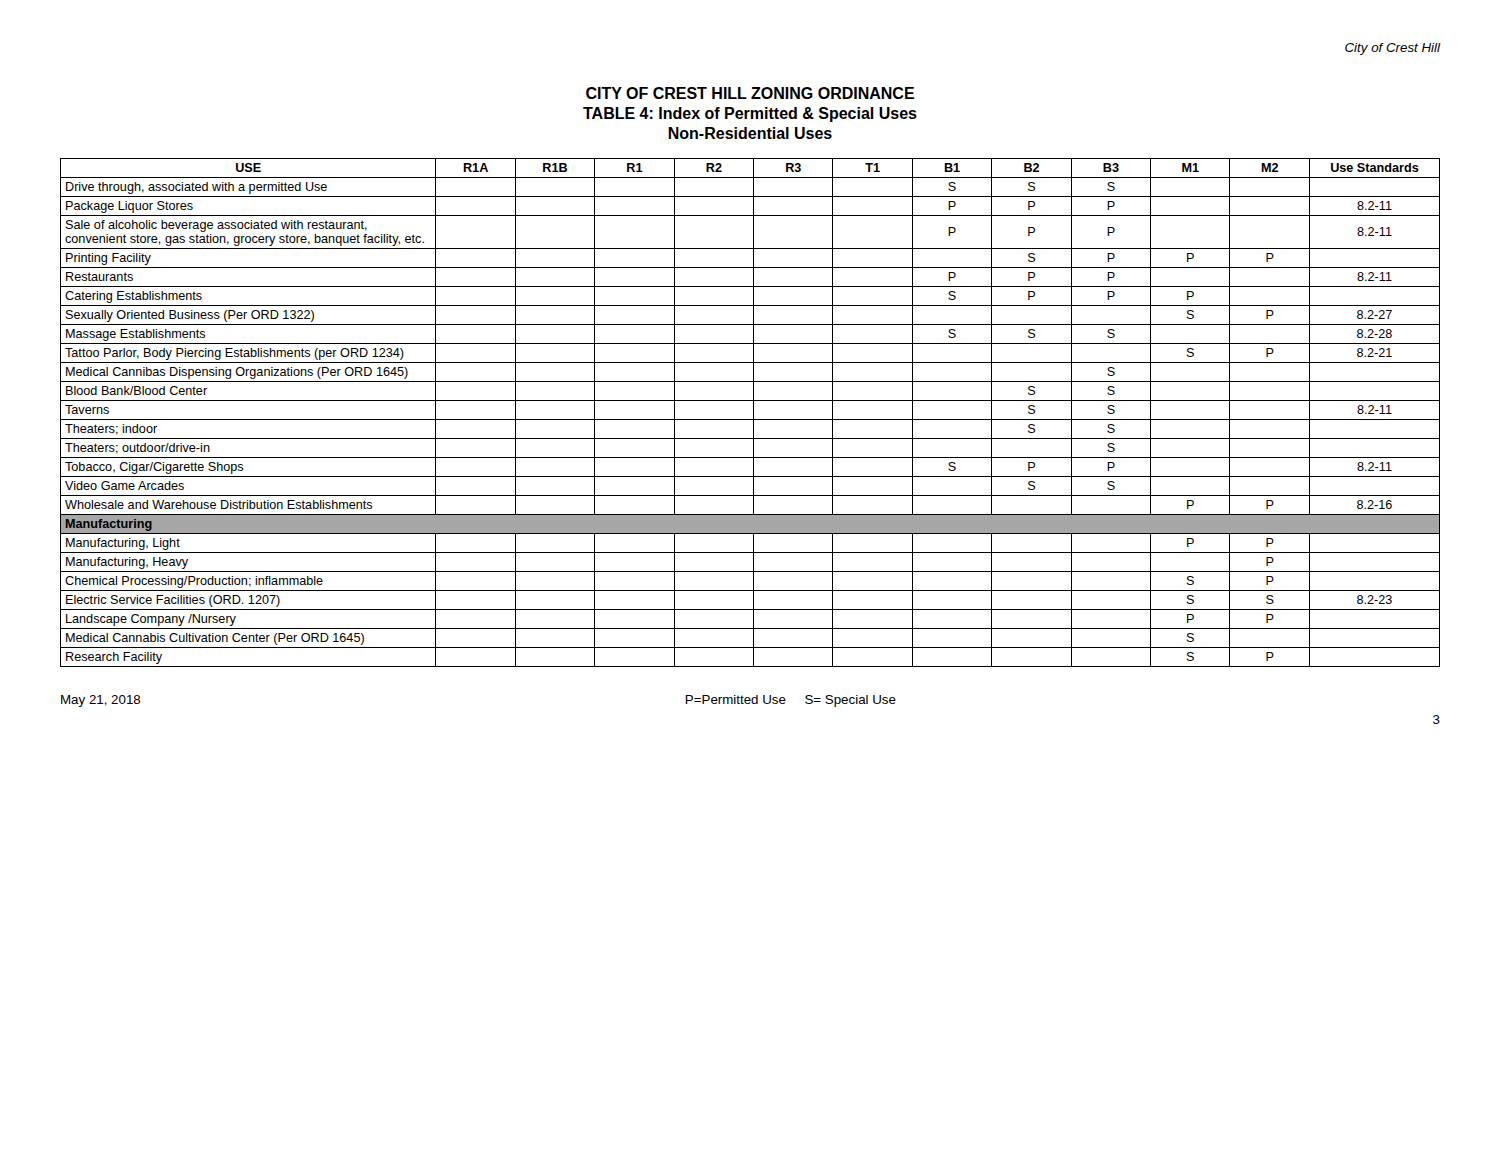City of Crest Hill
CITY OF CREST HILL ZONING ORDINANCE
TABLE 4: Index of Permitted & Special Uses
Non-Residential Uses
| USE | R1A | R1B | R1 | R2 | R3 | T1 | B1 | B2 | B3 | M1 | M2 | Use Standards |
| --- | --- | --- | --- | --- | --- | --- | --- | --- | --- | --- | --- | --- |
| Drive through, associated with a permitted Use | | | | | | | S | S | S | | | |
| Package Liquor Stores | | | | | | | P | P | P | | | 8.2-11 |
| Sale of alcoholic beverage associated with restaurant, convenient store, gas station, grocery store, banquet facility, etc. | | | | | | | P | P | P | | | 8.2-11 |
| Printing Facility | | | | | | | | S | P | P | P | |
| Restaurants | | | | | | | P | P | P | | | 8.2-11 |
| Catering Establishments | | | | | | | S | P | P | P | | |
| Sexually Oriented Business (Per ORD 1322) | | | | | | | | | | S | P | 8.2-27 |
| Massage Establishments | | | | | | | S | S | S | | | 8.2-28 |
| Tattoo Parlor, Body Piercing Establishments (per ORD 1234) | | | | | | | | | | S | P | 8.2-21 |
| Medical Cannibas Dispensing Organizations (Per ORD 1645) | | | | | | | | | S | | | |
| Blood Bank/Blood Center | | | | | | | | S | S | | | |
| Taverns | | | | | | | | S | S | | | 8.2-11 |
| Theaters; indoor | | | | | | | | S | S | | | |
| Theaters; outdoor/drive-in | | | | | | | | | S | | | |
| Tobacco, Cigar/Cigarette Shops | | | | | | | S | P | P | | | 8.2-11 |
| Video Game Arcades | | | | | | | | S | S | | | |
| Wholesale and Warehouse Distribution Establishments | | | | | | | | | | P | P | 8.2-16 |
| Manufacturing |
| Manufacturing, Light | | | | | | | | | | P | P | |
| Manufacturing, Heavy | | | | | | | | | | | P | |
| Chemical Processing/Production; inflammable | | | | | | | | | | S | P | |
| Electric Service Facilities (ORD. 1207) | | | | | | | | | | S | S | 8.2-23 |
| Landscape Company /Nursery | | | | | | | | | | P | P | |
| Medical Cannabis Cultivation Center (Per ORD 1645) | | | | | | | | | | S | | |
| Research Facility | | | | | | | | | | S | P | |
May 21, 2018
P=Permitted Use S= Special Use
3